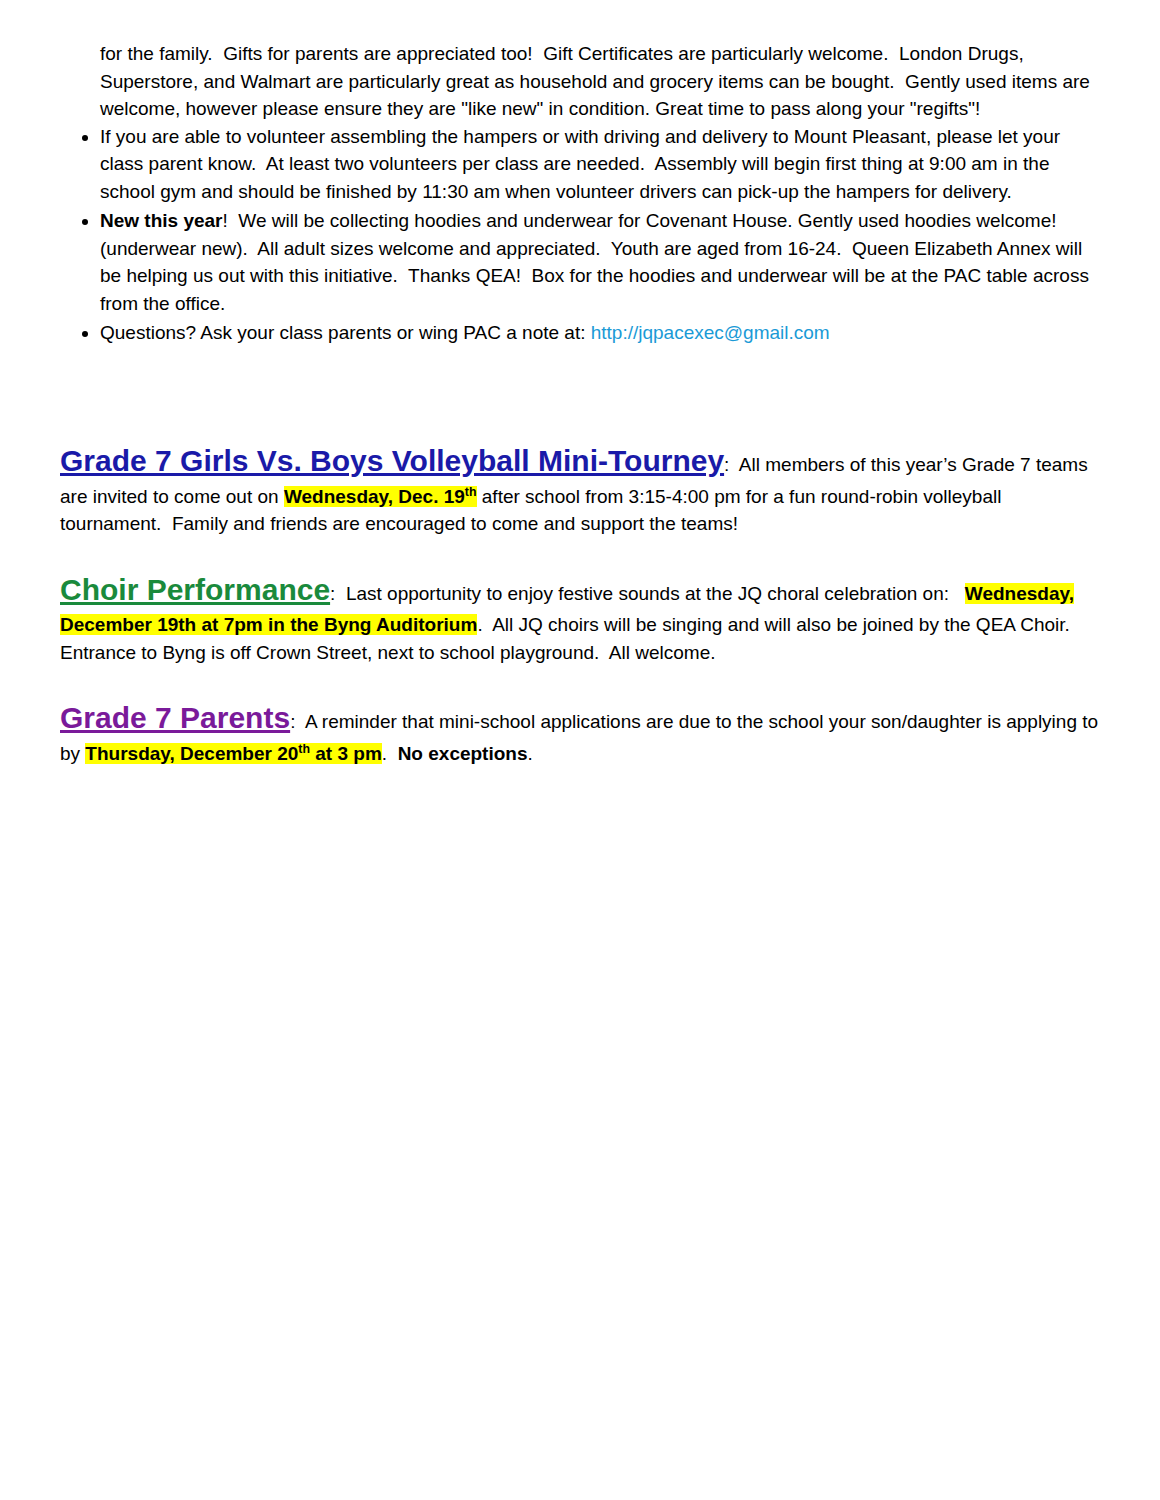for the family. Gifts for parents are appreciated too! Gift Certificates are particularly welcome. London Drugs, Superstore, and Walmart are particularly great as household and grocery items can be bought. Gently used items are welcome, however please ensure they are "like new" in condition. Great time to pass along your "regifts"!
If you are able to volunteer assembling the hampers or with driving and delivery to Mount Pleasant, please let your class parent know. At least two volunteers per class are needed. Assembly will begin first thing at 9:00 am in the school gym and should be finished by 11:30 am when volunteer drivers can pick-up the hampers for delivery.
New this year! We will be collecting hoodies and underwear for Covenant House. Gently used hoodies welcome! (underwear new). All adult sizes welcome and appreciated. Youth are aged from 16-24. Queen Elizabeth Annex will be helping us out with this initiative. Thanks QEA! Box for the hoodies and underwear will be at the PAC table across from the office.
Questions? Ask your class parents or wing PAC a note at: http://jqpacexec@gmail.com
Grade 7 Girls Vs. Boys Volleyball Mini-Tourney
: All members of this year’s Grade 7 teams are invited to come out on Wednesday, Dec. 19th after school from 3:15-4:00 pm for a fun round-robin volleyball tournament. Family and friends are encouraged to come and support the teams!
Choir Performance
: Last opportunity to enjoy festive sounds at the JQ choral celebration on: Wednesday, December 19th at 7pm in the Byng Auditorium. All JQ choirs will be singing and will also be joined by the QEA Choir. Entrance to Byng is off Crown Street, next to school playground. All welcome.
Grade 7 Parents
: A reminder that mini-school applications are due to the school your son/daughter is applying to by Thursday, December 20th at 3 pm. No exceptions.